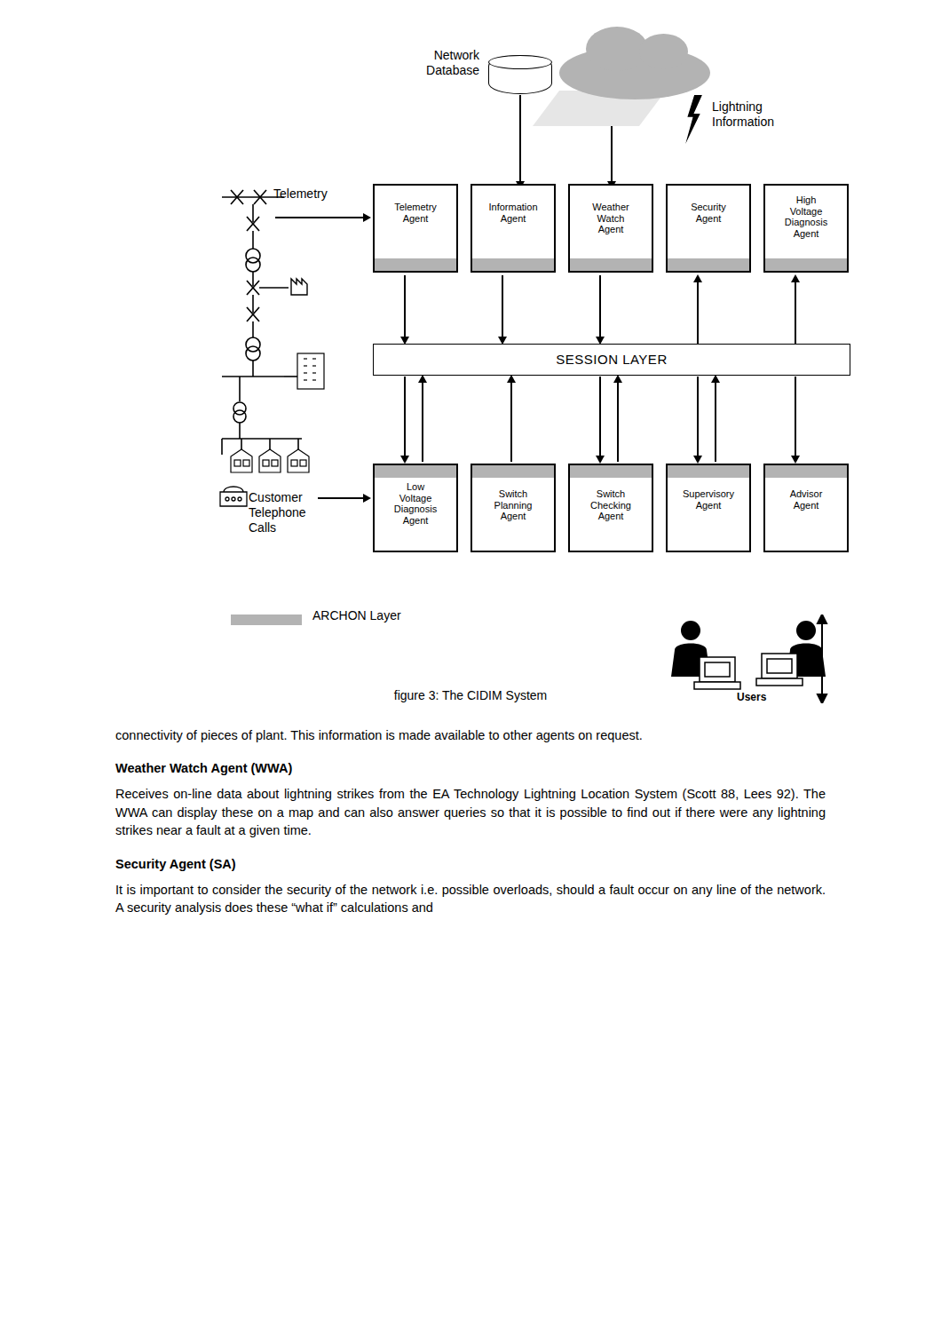Network
Database
Lightning
Information
Telemetry
Customer
Telephone
Calls
Telemetry
Agent
Information
Agent
Weather
Watch
Agent
Security
Agent
High
Voltage
Diagnosis
Agent
SESSION LAYER
Low
Voltage
Diagnosis
Agent
Switch
Planning
Agent
Switch
Checking
Agent
Supervisory
Agent
Advisor
Agent
ARCHON Layer
Users
figure 3: The CIDIM System
connectivity of pieces of plant. This information is made available to other agents on request.
Weather Watch Agent (WWA)
Receives on-line data about lightning strikes from the EA Technology Lightning Location System (Scott 88, Lees 92). The WWA can display these on a map and can also answer queries so that it is possible to find out if there were any lightning strikes near a fault at a given time.
Security Agent (SA)
It is important to consider the security of the network i.e. possible overloads, should a fault occur on any line of the network. A security analysis does these “what if” calculations and